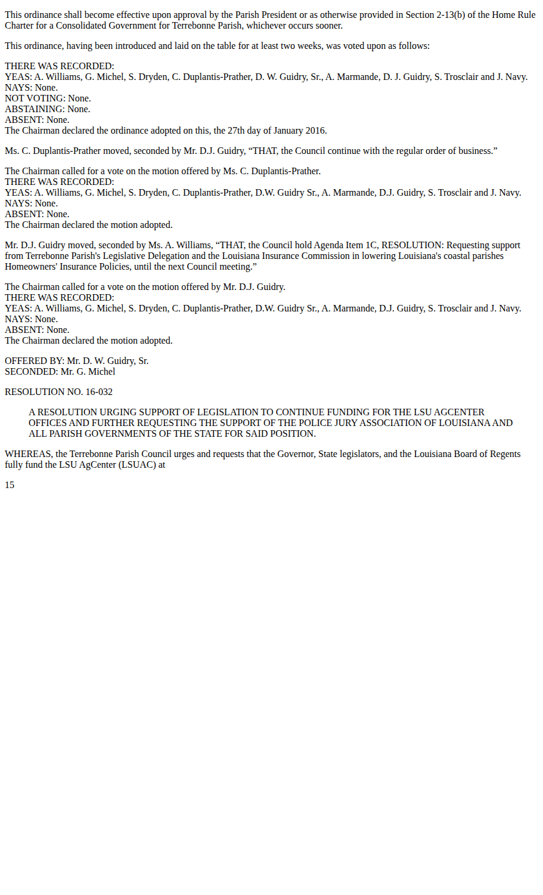This ordinance shall become effective upon approval by the Parish President or as otherwise provided in Section 2-13(b) of the Home Rule Charter for a Consolidated Government for Terrebonne Parish, whichever occurs sooner.
This ordinance, having been introduced and laid on the table for at least two weeks, was voted upon as follows:
THERE WAS RECORDED:
YEAS: A. Williams, G. Michel, S. Dryden, C. Duplantis-Prather, D. W. Guidry, Sr., A. Marmande, D. J. Guidry, S. Trosclair and J. Navy.
NAYS: None.
NOT VOTING: None.
ABSTAINING: None.
ABSENT: None.
The Chairman declared the ordinance adopted on this, the 27th day of January 2016.
Ms. C. Duplantis-Prather moved, seconded by Mr. D.J. Guidry, “THAT, the Council continue with the regular order of business.”
The Chairman called for a vote on the motion offered by Ms. C. Duplantis-Prather.
THERE WAS RECORDED:
YEAS: A. Williams, G. Michel, S. Dryden, C. Duplantis-Prather, D.W. Guidry Sr., A. Marmande, D.J. Guidry, S. Trosclair and J. Navy.
NAYS: None.
ABSENT: None.
The Chairman declared the motion adopted.
Mr. D.J. Guidry moved, seconded by Ms. A. Williams, “THAT, the Council hold Agenda Item 1C, RESOLUTION: Requesting support from Terrebonne Parish's Legislative Delegation and the Louisiana Insurance Commission in lowering Louisiana's coastal parishes Homeowners' Insurance Policies, until the next Council meeting.”
The Chairman called for a vote on the motion offered by Mr. D.J. Guidry.
THERE WAS RECORDED:
YEAS: A. Williams, G. Michel, S. Dryden, C. Duplantis-Prather, D.W. Guidry Sr., A. Marmande, D.J. Guidry, S. Trosclair and J. Navy.
NAYS: None.
ABSENT: None.
The Chairman declared the motion adopted.
OFFERED BY: Mr. D. W. Guidry, Sr.
SECONDED: Mr. G. Michel
RESOLUTION NO. 16-032
A RESOLUTION URGING SUPPORT OF LEGISLATION TO CONTINUE FUNDING FOR THE LSU AGCENTER OFFICES AND FURTHER REQUESTING THE SUPPORT OF THE POLICE JURY ASSOCIATION OF LOUISIANA AND ALL PARISH GOVERNMENTS OF THE STATE FOR SAID POSITION.
WHEREAS, the Terrebonne Parish Council urges and requests that the Governor, State legislators, and the Louisiana Board of Regents fully fund the LSU AgCenter (LSUAC) at
15